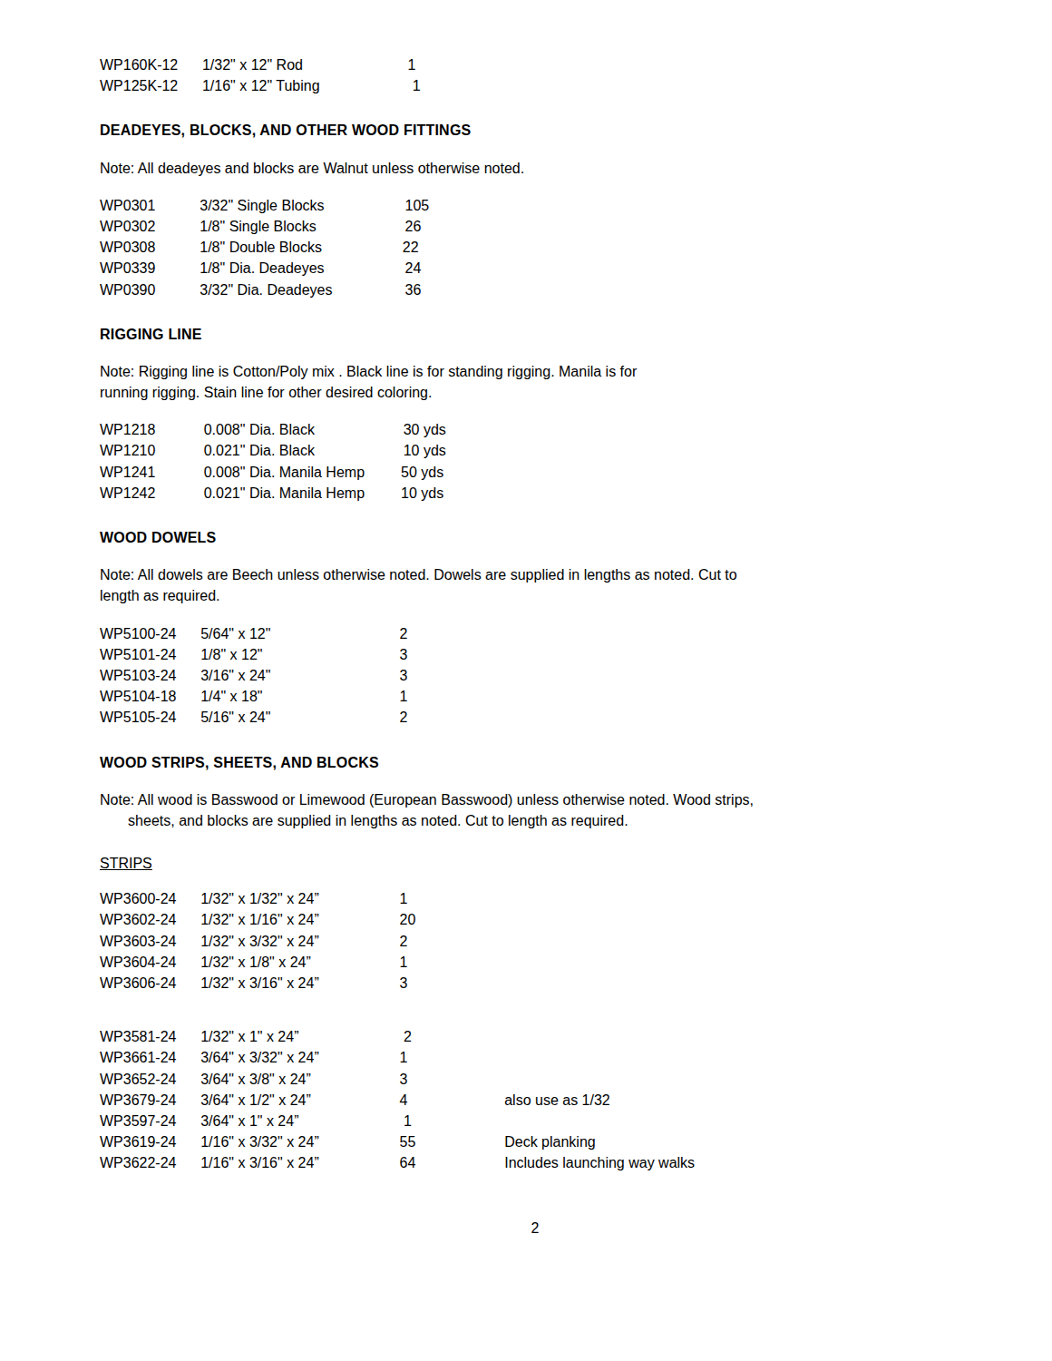WP160K-12 1/32" x 12" Rod 1
WP125K-12 1/16" x 12" Tubing 1
DEADEYES, BLOCKS, AND OTHER WOOD FITTINGS
Note: All deadeyes and blocks are Walnut unless otherwise noted.
WP0301 3/32" Single Blocks 105
WP0302 1/8" Single Blocks 26
WP0308 1/8" Double Blocks 22
WP0339 1/8" Dia. Deadeyes 24
WP0390 3/32" Dia. Deadeyes 36
RIGGING LINE
Note: Rigging line is Cotton/Poly mix . Black line is for standing rigging. Manila is for
running rigging. Stain line for other desired coloring.
WP1218 0.008" Dia. Black 30 yds
WP1210 0.021" Dia. Black 10 yds
WP1241 0.008" Dia. Manila Hemp 50 yds
WP1242 0.021" Dia. Manila Hemp 10 yds
WOOD DOWELS
Note: All dowels are Beech unless otherwise noted. Dowels are supplied in lengths as noted. Cut to
length as required.
WP5100-24 5/64" x 12" 2
WP5101-24 1/8" x 12" 3
WP5103-24 3/16" x 24" 3
WP5104-18 1/4" x 18" 1
WP5105-24 5/16" x 24" 2
WOOD STRIPS, SHEETS, AND BLOCKS
Note: All wood is Basswood or Limewood (European Basswood) unless otherwise noted. Wood strips,
sheets, and blocks are supplied in lengths as noted. Cut to length as required.
STRIPS
WP3600-24 1/32" x 1/32" x 24” 1
WP3602-24 1/32" x 1/16" x 24” 20
WP3603-24 1/32" x 3/32" x 24” 2
WP3604-24 1/32" x 1/8" x 24” 1
WP3606-24 1/32" x 3/16" x 24” 3
WP3581-24 1/32" x 1" x 24” 2
WP3661-24 3/64" x 3/32" x 24” 1
WP3652-24 3/64" x 3/8" x 24” 3
WP3679-24 3/64" x 1/2" x 24” 4 also use as 1/32
WP3597-24 3/64" x 1" x 24” 1
WP3619-24 1/16" x 3/32" x 24” 55 Deck planking
WP3622-24 1/16" x 3/16" x 24” 64 Includes launching way walks
2